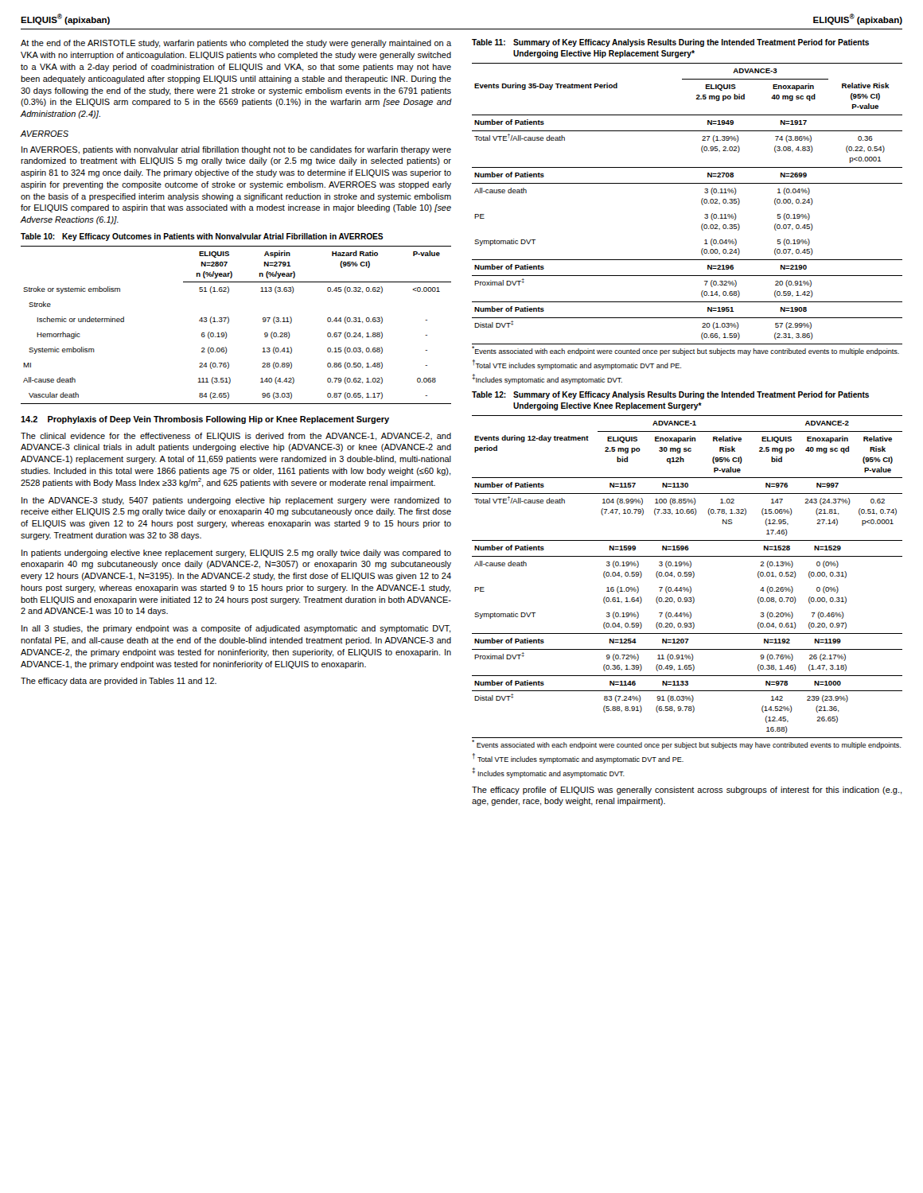ELIQUIS® (apixaban) ELIQUIS® (apixaban)
At the end of the ARISTOTLE study, warfarin patients who completed the study were generally maintained on a VKA with no interruption of anticoagulation. ELIQUIS patients who completed the study were generally switched to a VKA with a 2-day period of coadministration of ELIQUIS and VKA, so that some patients may not have been adequately anticoagulated after stopping ELIQUIS until attaining a stable and therapeutic INR. During the 30 days following the end of the study, there were 21 stroke or systemic embolism events in the 6791 patients (0.3%) in the ELIQUIS arm compared to 5 in the 6569 patients (0.1%) in the warfarin arm [see Dosage and Administration (2.4)].
AVERROES
In AVERROES, patients with nonvalvular atrial fibrillation thought not to be candidates for warfarin therapy were randomized to treatment with ELIQUIS 5 mg orally twice daily (or 2.5 mg twice daily in selected patients) or aspirin 81 to 324 mg once daily. The primary objective of the study was to determine if ELIQUIS was superior to aspirin for preventing the composite outcome of stroke or systemic embolism. AVERROES was stopped early on the basis of a prespecified interim analysis showing a significant reduction in stroke and systemic embolism for ELIQUIS compared to aspirin that was associated with a modest increase in major bleeding (Table 10) [see Adverse Reactions (6.1)].
Table 10: Key Efficacy Outcomes in Patients with Nonvalvular Atrial Fibrillation in AVERROES
| | ELIQUIS N=2807 n (%/year) | Aspirin N=2791 n (%/year) | Hazard Ratio (95% CI) | P-value |
| --- | --- | --- | --- | --- |
| Stroke or systemic embolism | 51 (1.62) | 113 (3.63) | 0.45 (0.32, 0.62) | <0.0001 |
| Stroke | | | | |
| Ischemic or undetermined | 43 (1.37) | 97 (3.11) | 0.44 (0.31, 0.63) | - |
| Hemorrhagic | 6 (0.19) | 9 (0.28) | 0.67 (0.24, 1.88) | - |
| Systemic embolism | 2 (0.06) | 13 (0.41) | 0.15 (0.03, 0.68) | - |
| MI | 24 (0.76) | 28 (0.89) | 0.86 (0.50, 1.48) | - |
| All-cause death | 111 (3.51) | 140 (4.42) | 0.79 (0.62, 1.02) | 0.068 |
| Vascular death | 84 (2.65) | 96 (3.03) | 0.87 (0.65, 1.17) | - |
14.2 Prophylaxis of Deep Vein Thrombosis Following Hip or Knee Replacement Surgery
The clinical evidence for the effectiveness of ELIQUIS is derived from the ADVANCE-1, ADVANCE-2, and ADVANCE-3 clinical trials in adult patients undergoing elective hip (ADVANCE-3) or knee (ADVANCE-2 and ADVANCE-1) replacement surgery. A total of 11,659 patients were randomized in 3 double-blind, multi-national studies. Included in this total were 1866 patients age 75 or older, 1161 patients with low body weight (≤60 kg), 2528 patients with Body Mass Index ≥33 kg/m2, and 625 patients with severe or moderate renal impairment.
In the ADVANCE-3 study, 5407 patients undergoing elective hip replacement surgery were randomized to receive either ELIQUIS 2.5 mg orally twice daily or enoxaparin 40 mg subcutaneously once daily. The first dose of ELIQUIS was given 12 to 24 hours post surgery, whereas enoxaparin was started 9 to 15 hours prior to surgery. Treatment duration was 32 to 38 days.
In patients undergoing elective knee replacement surgery, ELIQUIS 2.5 mg orally twice daily was compared to enoxaparin 40 mg subcutaneously once daily (ADVANCE-2, N=3057) or enoxaparin 30 mg subcutaneously every 12 hours (ADVANCE-1, N=3195). In the ADVANCE-2 study, the first dose of ELIQUIS was given 12 to 24 hours post surgery, whereas enoxaparin was started 9 to 15 hours prior to surgery. In the ADVANCE-1 study, both ELIQUIS and enoxaparin were initiated 12 to 24 hours post surgery. Treatment duration in both ADVANCE-2 and ADVANCE-1 was 10 to 14 days.
In all 3 studies, the primary endpoint was a composite of adjudicated asymptomatic and symptomatic DVT, nonfatal PE, and all-cause death at the end of the double-blind intended treatment period. In ADVANCE-3 and ADVANCE-2, the primary endpoint was tested for noninferiority, then superiority, of ELIQUIS to enoxaparin. In ADVANCE-1, the primary endpoint was tested for noninferiority of ELIQUIS to enoxaparin.
The efficacy data are provided in Tables 11 and 12.
Table 11: Summary of Key Efficacy Analysis Results During the Intended Treatment Period for Patients Undergoing Elective Hip Replacement Surgery*
| | ADVANCE-3 | |
| --- | --- | --- |
| Events During 35-Day Treatment Period | ELIQUIS 2.5 mg po bid | Enoxaparin 40 mg sc qd | Relative Risk (95% CI) P-value |
| Number of Patients | N=1949 | N=1917 | |
| Total VTE † /All-cause death | 27 (1.39%) (0.95, 2.02) | 74 (3.86%) (3.08, 4.83) | 0.36 (0.22, 0.54) p<0.0001 |
| Number of Patients | N=2708 | N=2699 | |
| All-cause death | 3 (0.11%) (0.02, 0.35) | 1 (0.04%) (0.00, 0.24) | |
| PE | 3 (0.11%) (0.02, 0.35) | 5 (0.19%) (0.07, 0.45) | |
| Symptomatic DVT | 1 (0.04%) (0.00, 0.24) | 5 (0.19%) (0.07, 0.45) | |
| Number of Patients | N=2196 | N=2190 | |
| Proximal DVT ‡ | 7 (0.32%) (0.14, 0.68) | 20 (0.91%) (0.59, 1.42) | |
| Number of Patients | N=1951 | N=1908 | |
| Distal DVT ‡ | 20 (1.03%) (0.66, 1.59) | 57 (2.99%) (2.31, 3.86) | |
*Events associated with each endpoint were counted once per subject but subjects may have contributed events to multiple endpoints.
†Total VTE includes symptomatic and asymptomatic DVT and PE.
‡Includes symptomatic and asymptomatic DVT.
Table 12: Summary of Key Efficacy Analysis Results During the Intended Treatment Period for Patients Undergoing Elective Knee Replacement Surgery*
| | ADVANCE-1 | ADVANCE-2 |
| --- | --- | --- |
| Events during 12-day treatment period | ELIQUIS 2.5 mg po bid | Enoxaparin 30 mg sc q12h | Relative Risk (95% CI) P-value | ELIQUIS 2.5 mg po bid | Enoxaparin 40 mg sc qd | Relative Risk (95% CI) P-value |
| Number of Patients | N=1157 | N=1130 | | N=976 | N=997 | |
| Total VTE † /All-cause death | 104 (8.99%) (7.47, 10.79) | 100 (8.85%) (7.33, 10.66) | 1.02 (0.78, 1.32) NS | 147 (15.06%) (12.95, 17.46) | 243 (24.37%) (21.81, 27.14) | 0.62 (0.51, 0.74) p<0.0001 |
| Number of Patients | N=1599 | N=1596 | | N=1528 | N=1529 | |
| All-cause death | 3 (0.19%) (0.04, 0.59) | 3 (0.19%) (0.04, 0.59) | | 2 (0.13%) (0.01, 0.52) | 0 (0%) (0.00, 0.31) | |
| PE | 16 (1.0%) (0.61, 1.64) | 7 (0.44%) (0.20, 0.93) | | 4 (0.26%) (0.08, 0.70) | 0 (0%) (0.00, 0.31) | |
| Symptomatic DVT | 3 (0.19%) (0.04, 0.59) | 7 (0.44%) (0.20, 0.93) | | 3 (0.20%) (0.04, 0.61) | 7 (0.46%) (0.20, 0.97) | |
| Number of Patients | N=1254 | N=1207 | | N=1192 | N=1199 | |
| Proximal DVT ‡ | 9 (0.72%) (0.36, 1.39) | 11 (0.91%) (0.49, 1.65) | | 9 (0.76%) (0.38, 1.46) | 26 (2.17%) (1.47, 3.18) | |
| Number of Patients | N=1146 | N=1133 | | N=978 | N=1000 | |
| Distal DVT ‡ | 83 (7.24%) (5.88, 8.91) | 91 (8.03%) (6.58, 9.78) | | 142 (14.52%) (12.45, 16.88) | 239 (23.9%) (21.36, 26.65) | |
* Events associated with each endpoint were counted once per subject but subjects may have contributed events to multiple endpoints.
† Total VTE includes symptomatic and asymptomatic DVT and PE.
‡ Includes symptomatic and asymptomatic DVT.
The efficacy profile of ELIQUIS was generally consistent across subgroups of interest for this indication (e.g., age, gender, race, body weight, renal impairment).